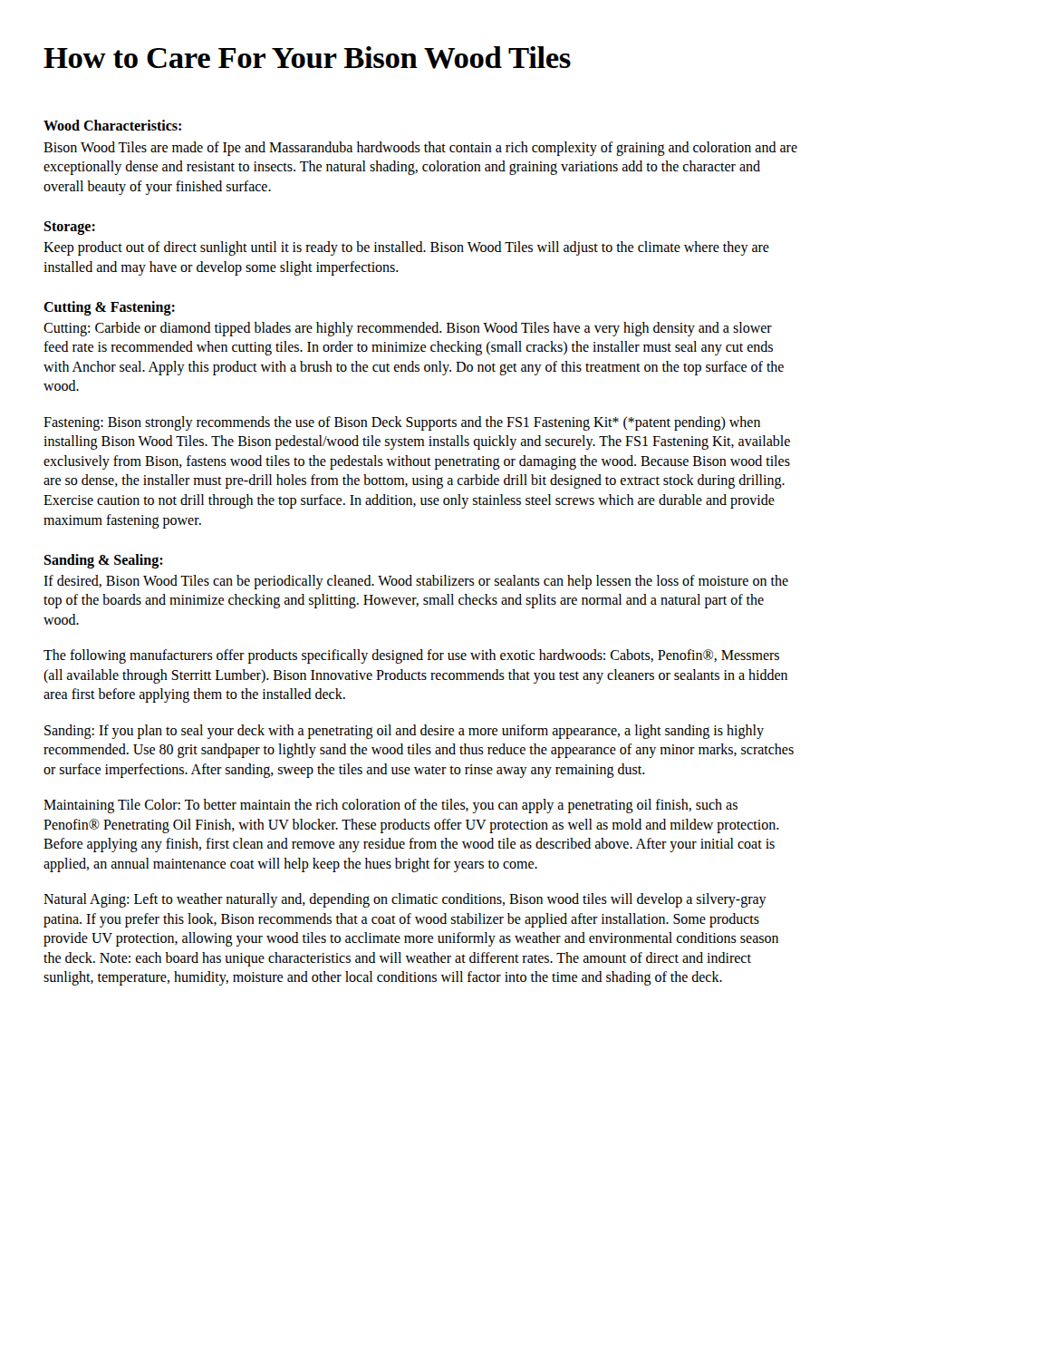How to Care For Your Bison Wood Tiles
Wood Characteristics:
Bison Wood Tiles are made of Ipe and Massaranduba hardwoods that contain a rich complexity of graining and coloration and are exceptionally dense and resistant to insects. The natural shading, coloration and graining variations add to the character and overall beauty of your finished surface.
Storage:
Keep product out of direct sunlight until it is ready to be installed. Bison Wood Tiles will adjust to the climate where they are installed and may have or develop some slight imperfections.
Cutting & Fastening:
Cutting: Carbide or diamond tipped blades are highly recommended. Bison Wood Tiles have a very high density and a slower feed rate is recommended when cutting tiles. In order to minimize checking (small cracks) the installer must seal any cut ends with Anchor seal. Apply this product with a brush to the cut ends only. Do not get any of this treatment on the top surface of the wood.
Fastening: Bison strongly recommends the use of Bison Deck Supports and the FS1 Fastening Kit* (*patent pending) when installing Bison Wood Tiles. The Bison pedestal/wood tile system installs quickly and securely. The FS1 Fastening Kit, available exclusively from Bison, fastens wood tiles to the pedestals without penetrating or damaging the wood. Because Bison wood tiles are so dense, the installer must pre-drill holes from the bottom, using a carbide drill bit designed to extract stock during drilling. Exercise caution to not drill through the top surface. In addition, use only stainless steel screws which are durable and provide maximum fastening power.
Sanding & Sealing:
If desired, Bison Wood Tiles can be periodically cleaned. Wood stabilizers or sealants can help lessen the loss of moisture on the top of the boards and minimize checking and splitting. However, small checks and splits are normal and a natural part of the wood.
The following manufacturers offer products specifically designed for use with exotic hardwoods: Cabots, Penofin®, Messmers (all available through Sterritt Lumber). Bison Innovative Products recommends that you test any cleaners or sealants in a hidden area first before applying them to the installed deck.
Sanding: If you plan to seal your deck with a penetrating oil and desire a more uniform appearance, a light sanding is highly recommended. Use 80 grit sandpaper to lightly sand the wood tiles and thus reduce the appearance of any minor marks, scratches or surface imperfections. After sanding, sweep the tiles and use water to rinse away any remaining dust.
Maintaining Tile Color: To better maintain the rich coloration of the tiles, you can apply a penetrating oil finish, such as Penofin® Penetrating Oil Finish, with UV blocker. These products offer UV protection as well as mold and mildew protection. Before applying any finish, first clean and remove any residue from the wood tile as described above. After your initial coat is applied, an annual maintenance coat will help keep the hues bright for years to come.
Natural Aging: Left to weather naturally and, depending on climatic conditions, Bison wood tiles will develop a silvery-gray patina. If you prefer this look, Bison recommends that a coat of wood stabilizer be applied after installation. Some products provide UV protection, allowing your wood tiles to acclimate more uniformly as weather and environmental conditions season the deck. Note: each board has unique characteristics and will weather at different rates. The amount of direct and indirect sunlight, temperature, humidity, moisture and other local conditions will factor into the time and shading of the deck.